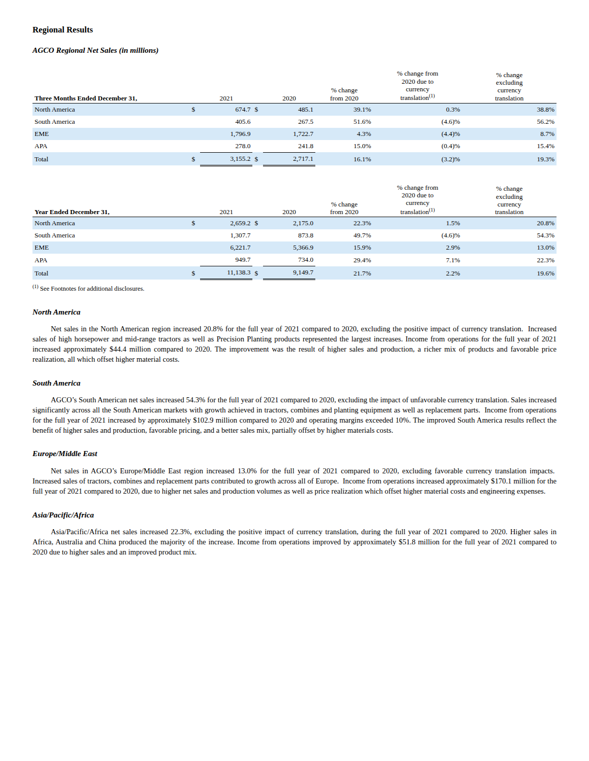Regional Results
AGCO Regional Net Sales (in millions)
| Three Months Ended December 31, | | 2021 | | 2020 | % change from 2020 | % change from 2020 due to currency translation (1) | % change excluding currency translation |
| --- | --- | --- | --- | --- | --- | --- | --- |
| North America | $ | 674.7 | $ | 485.1 | 39.1% | 0.3% | 38.8% |
| South America | | 405.6 | | 267.5 | 51.6% | (4.6)% | 56.2% |
| EME | | 1,796.9 | | 1,722.7 | 4.3% | (4.4)% | 8.7% |
| APA | | 278.0 | | 241.8 | 15.0% | (0.4)% | 15.4% |
| Total | $ | 3,155.2 | $ | 2,717.1 | 16.1% | (3.2)% | 19.3% |
| Year Ended December 31, | | 2021 | | 2020 | % change from 2020 | % change from 2020 due to currency translation (1) | % change excluding currency translation |
| --- | --- | --- | --- | --- | --- | --- | --- |
| North America | $ | 2,659.2 | $ | 2,175.0 | 22.3% | 1.5% | 20.8% |
| South America | | 1,307.7 | | 873.8 | 49.7% | (4.6)% | 54.3% |
| EME | | 6,221.7 | | 5,366.9 | 15.9% | 2.9% | 13.0% |
| APA | | 949.7 | | 734.0 | 29.4% | 7.1% | 22.3% |
| Total | $ | 11,138.3 | $ | 9,149.7 | 21.7% | 2.2% | 19.6% |
(1) See Footnotes for additional disclosures.
North America
Net sales in the North American region increased 20.8% for the full year of 2021 compared to 2020, excluding the positive impact of currency translation. Increased sales of high horsepower and mid-range tractors as well as Precision Planting products represented the largest increases. Income from operations for the full year of 2021 increased approximately $44.4 million compared to 2020. The improvement was the result of higher sales and production, a richer mix of products and favorable price realization, all which offset higher material costs.
South America
AGCO’s South American net sales increased 54.3% for the full year of 2021 compared to 2020, excluding the impact of unfavorable currency translation. Sales increased significantly across all the South American markets with growth achieved in tractors, combines and planting equipment as well as replacement parts. Income from operations for the full year of 2021 increased by approximately $102.9 million compared to 2020 and operating margins exceeded 10%. The improved South America results reflect the benefit of higher sales and production, favorable pricing, and a better sales mix, partially offset by higher materials costs.
Europe/Middle East
Net sales in AGCO’s Europe/Middle East region increased 13.0% for the full year of 2021 compared to 2020, excluding favorable currency translation impacts. Increased sales of tractors, combines and replacement parts contributed to growth across all of Europe. Income from operations increased approximately $170.1 million for the full year of 2021 compared to 2020, due to higher net sales and production volumes as well as price realization which offset higher material costs and engineering expenses.
Asia/Pacific/Africa
Asia/Pacific/Africa net sales increased 22.3%, excluding the positive impact of currency translation, during the full year of 2021 compared to 2020. Higher sales in Africa, Australia and China produced the majority of the increase. Income from operations improved by approximately $51.8 million for the full year of 2021 compared to 2020 due to higher sales and an improved product mix.